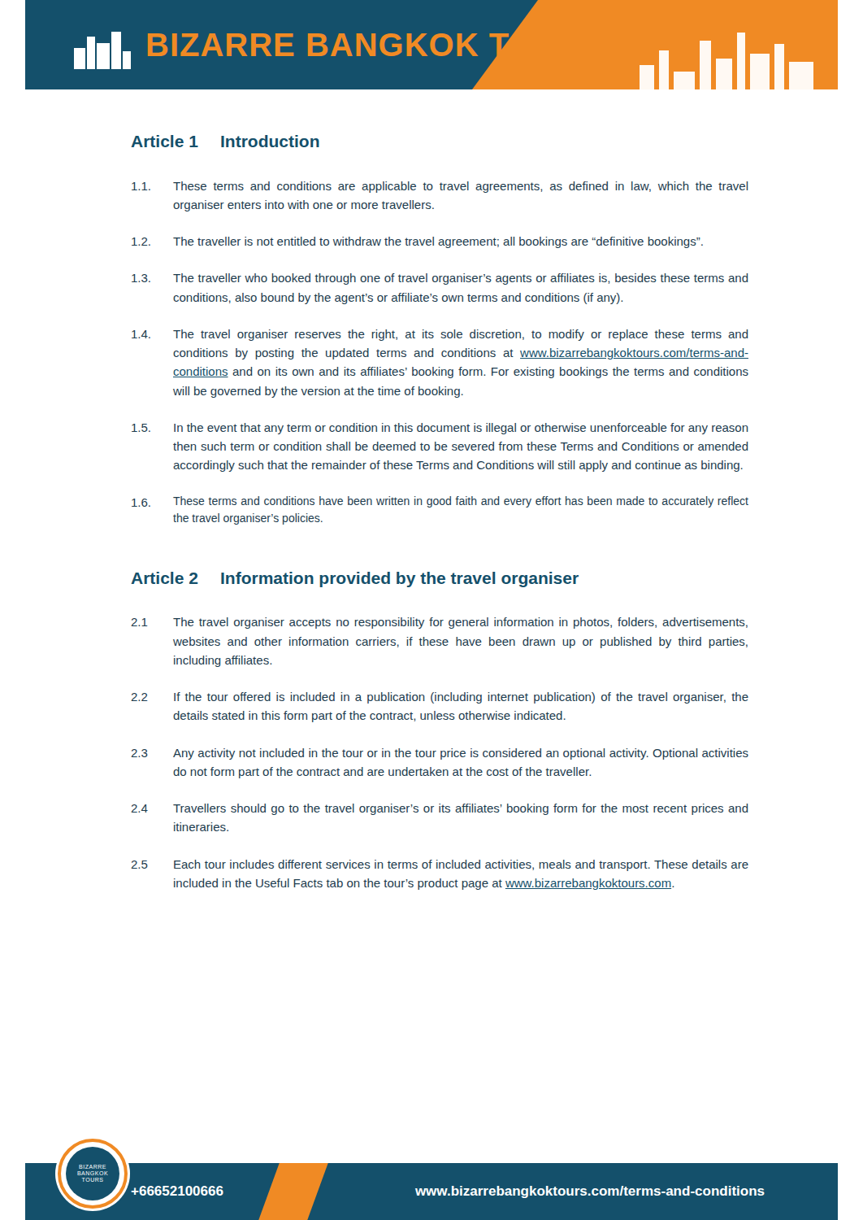Bizarre Bangkok Tours
Article 1 Introduction
1.1. These terms and conditions are applicable to travel agreements, as defined in law, which the travel organiser enters into with one or more travellers.
1.2. The traveller is not entitled to withdraw the travel agreement; all bookings are “definitive bookings”.
1.3. The traveller who booked through one of travel organiser’s agents or affiliates is, besides these terms and conditions, also bound by the agent’s or affiliate’s own terms and conditions (if any).
1.4. The travel organiser reserves the right, at its sole discretion, to modify or replace these terms and conditions by posting the updated terms and conditions at www.bizarrebangkoktours.com/terms-and-conditions and on its own and its affiliates’ booking form. For existing bookings the terms and conditions will be governed by the version at the time of booking.
1.5. In the event that any term or condition in this document is illegal or otherwise unenforceable for any reason then such term or condition shall be deemed to be severed from these Terms and Conditions or amended accordingly such that the remainder of these Terms and Conditions will still apply and continue as binding.
1.6. These terms and conditions have been written in good faith and every effort has been made to accurately reflect the travel organiser’s policies.
Article 2 Information provided by the travel organiser
2.1 The travel organiser accepts no responsibility for general information in photos, folders, advertisements, websites and other information carriers, if these have been drawn up or published by third parties, including affiliates.
2.2 If the tour offered is included in a publication (including internet publication) of the travel organiser, the details stated in this form part of the contract, unless otherwise indicated.
2.3 Any activity not included in the tour or in the tour price is considered an optional activity. Optional activities do not form part of the contract and are undertaken at the cost of the traveller.
2.4 Travellers should go to the travel organiser’s or its affiliates’ booking form for the most recent prices and itineraries.
2.5 Each tour includes different services in terms of included activities, meals and transport. These details are included in the Useful Facts tab on the tour’s product page at www.bizarrebangkoktours.com.
Bizarre
Bangkok
Tours
+66652100666
www.bizarrebangkoktours.com/terms-and-conditions